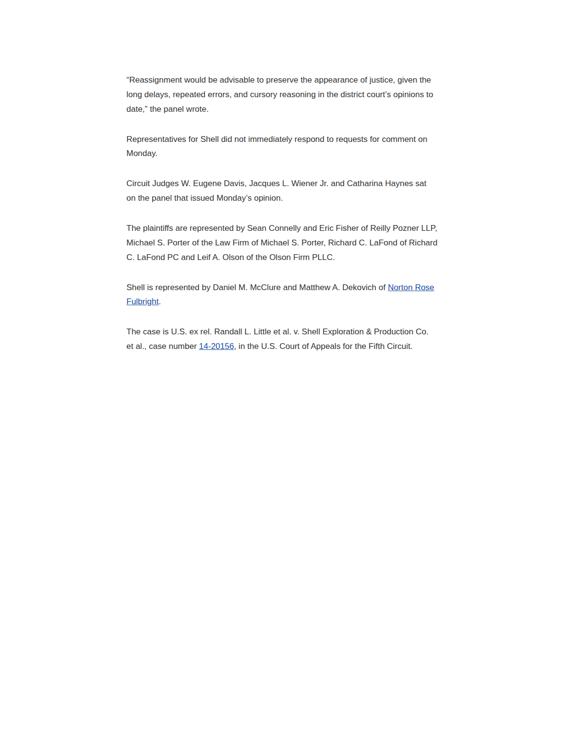“Reassignment would be advisable to preserve the appearance of justice, given the long delays, repeated errors, and cursory reasoning in the district court’s opinions to date,” the panel wrote.
Representatives for Shell did not immediately respond to requests for comment on Monday.
Circuit Judges W. Eugene Davis, Jacques L. Wiener Jr. and Catharina Haynes sat on the panel that issued Monday’s opinion.
The plaintiffs are represented by Sean Connelly and Eric Fisher of Reilly Pozner LLP, Michael S. Porter of the Law Firm of Michael S. Porter, Richard C. LaFond of Richard C. LaFond PC and Leif A. Olson of the Olson Firm PLLC.
Shell is represented by Daniel M. McClure and Matthew A. Dekovich of Norton Rose Fulbright.
The case is U.S. ex rel. Randall L. Little et al. v. Shell Exploration & Production Co. et al., case number 14-20156, in the U.S. Court of Appeals for the Fifth Circuit.